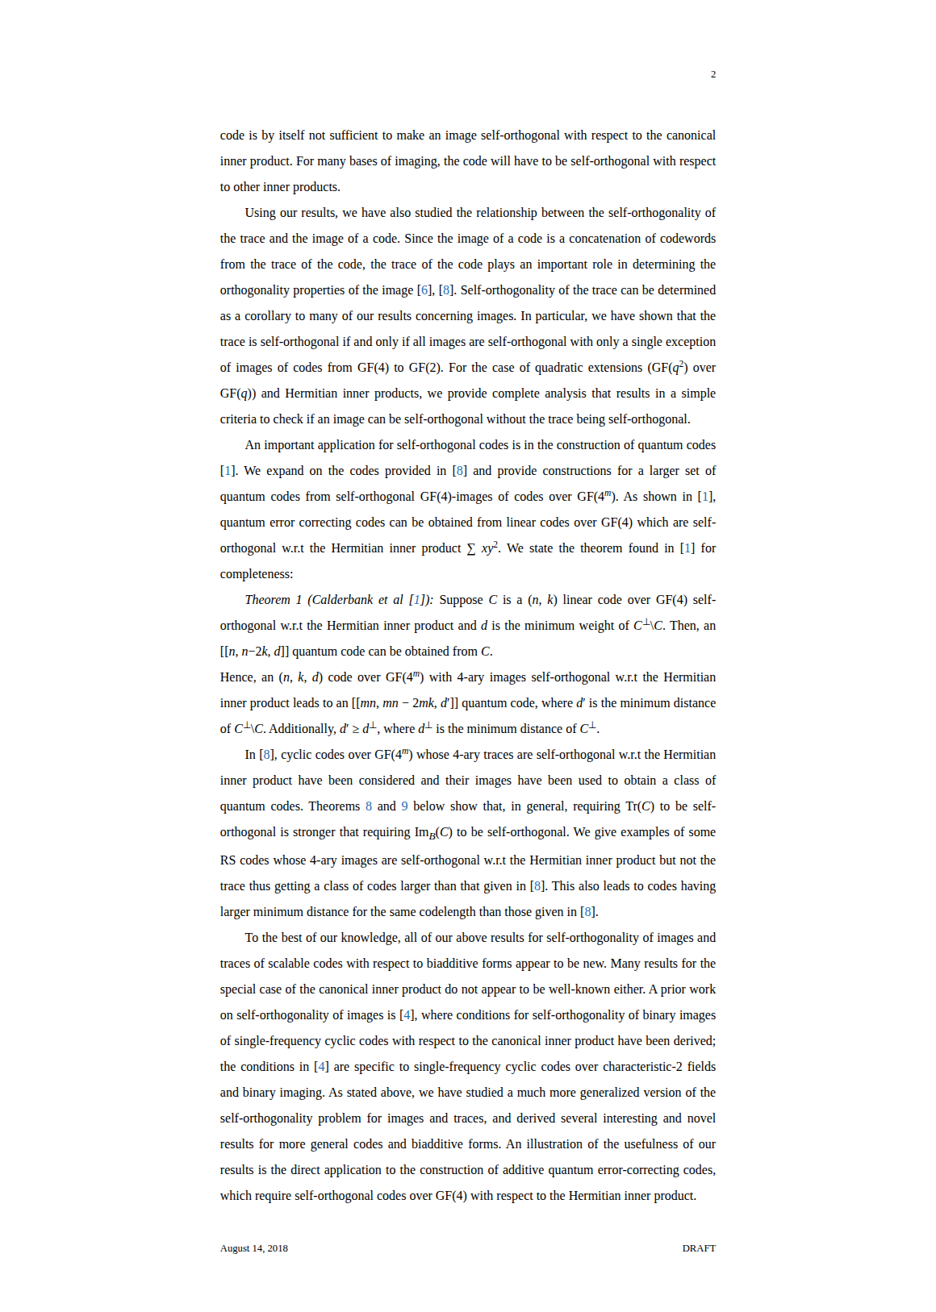2
code is by itself not sufficient to make an image self-orthogonal with respect to the canonical inner product. For many bases of imaging, the code will have to be self-orthogonal with respect to other inner products.
Using our results, we have also studied the relationship between the self-orthogonality of the trace and the image of a code. Since the image of a code is a concatenation of codewords from the trace of the code, the trace of the code plays an important role in determining the orthogonality properties of the image [6], [8]. Self-orthogonality of the trace can be determined as a corollary to many of our results concerning images. In particular, we have shown that the trace is self-orthogonal if and only if all images are self-orthogonal with only a single exception of images of codes from GF(4) to GF(2). For the case of quadratic extensions (GF(q2) over GF(q)) and Hermitian inner products, we provide complete analysis that results in a simple criteria to check if an image can be self-orthogonal without the trace being self-orthogonal.
An important application for self-orthogonal codes is in the construction of quantum codes [1]. We expand on the codes provided in [8] and provide constructions for a larger set of quantum codes from self-orthogonal GF(4)-images of codes over GF(4m). As shown in [1], quantum error correcting codes can be obtained from linear codes over GF(4) which are self-orthogonal w.r.t the Hermitian inner product ∑ xy2. We state the theorem found in [1] for completeness:
Theorem 1 (Calderbank et al [1]): Suppose C is a (n, k) linear code over GF(4) self-orthogonal w.r.t the Hermitian inner product and d is the minimum weight of C⊥\C. Then, an [[n, n−2k, d]] quantum code can be obtained from C.
Hence, an (n, k, d) code over GF(4m) with 4-ary images self-orthogonal w.r.t the Hermitian inner product leads to an [[mn, mn − 2mk, d′]] quantum code, where d′ is the minimum distance of C⊥\C. Additionally, d′ ≥ d⊥, where d⊥ is the minimum distance of C⊥.
In [8], cyclic codes over GF(4m) whose 4-ary traces are self-orthogonal w.r.t the Hermitian inner product have been considered and their images have been used to obtain a class of quantum codes. Theorems 8 and 9 below show that, in general, requiring Tr(C) to be self-orthogonal is stronger that requiring ImB(C) to be self-orthogonal. We give examples of some RS codes whose 4-ary images are self-orthogonal w.r.t the Hermitian inner product but not the trace thus getting a class of codes larger than that given in [8]. This also leads to codes having larger minimum distance for the same codelength than those given in [8].
To the best of our knowledge, all of our above results for self-orthogonality of images and traces of scalable codes with respect to biadditive forms appear to be new. Many results for the special case of the canonical inner product do not appear to be well-known either. A prior work on self-orthogonality of images is [4], where conditions for self-orthogonality of binary images of single-frequency cyclic codes with respect to the canonical inner product have been derived; the conditions in [4] are specific to single-frequency cyclic codes over characteristic-2 fields and binary imaging. As stated above, we have studied a much more generalized version of the self-orthogonality problem for images and traces, and derived several interesting and novel results for more general codes and biadditive forms. An illustration of the usefulness of our results is the direct application to the construction of additive quantum error-correcting codes, which require self-orthogonal codes over GF(4) with respect to the Hermitian inner product.
August 14, 2018 DRAFT